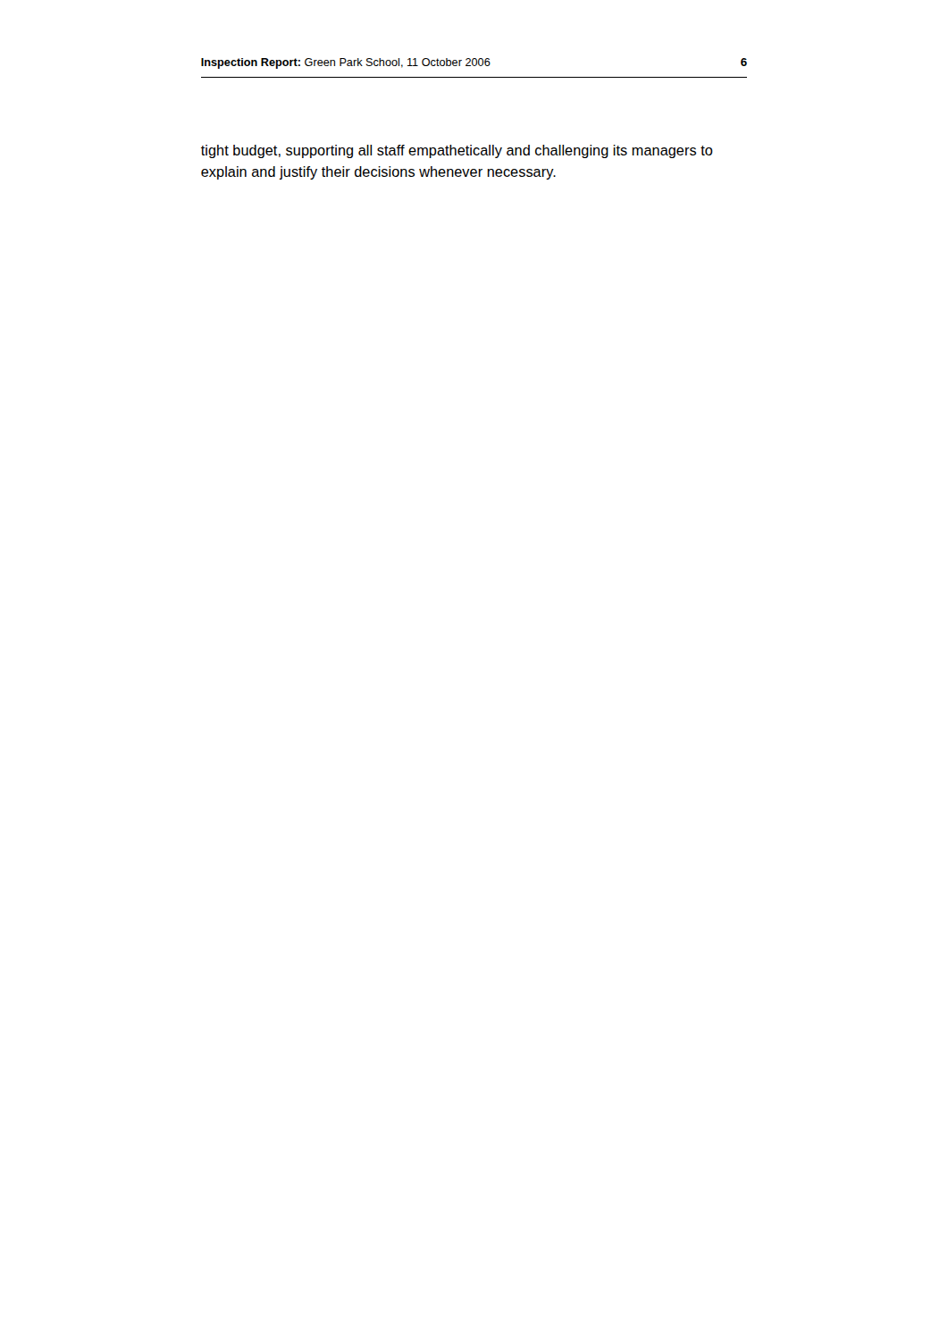Inspection Report: Green Park School, 11 October 2006
6
tight budget, supporting all staff empathetically and challenging its managers to explain and justify their decisions whenever necessary.